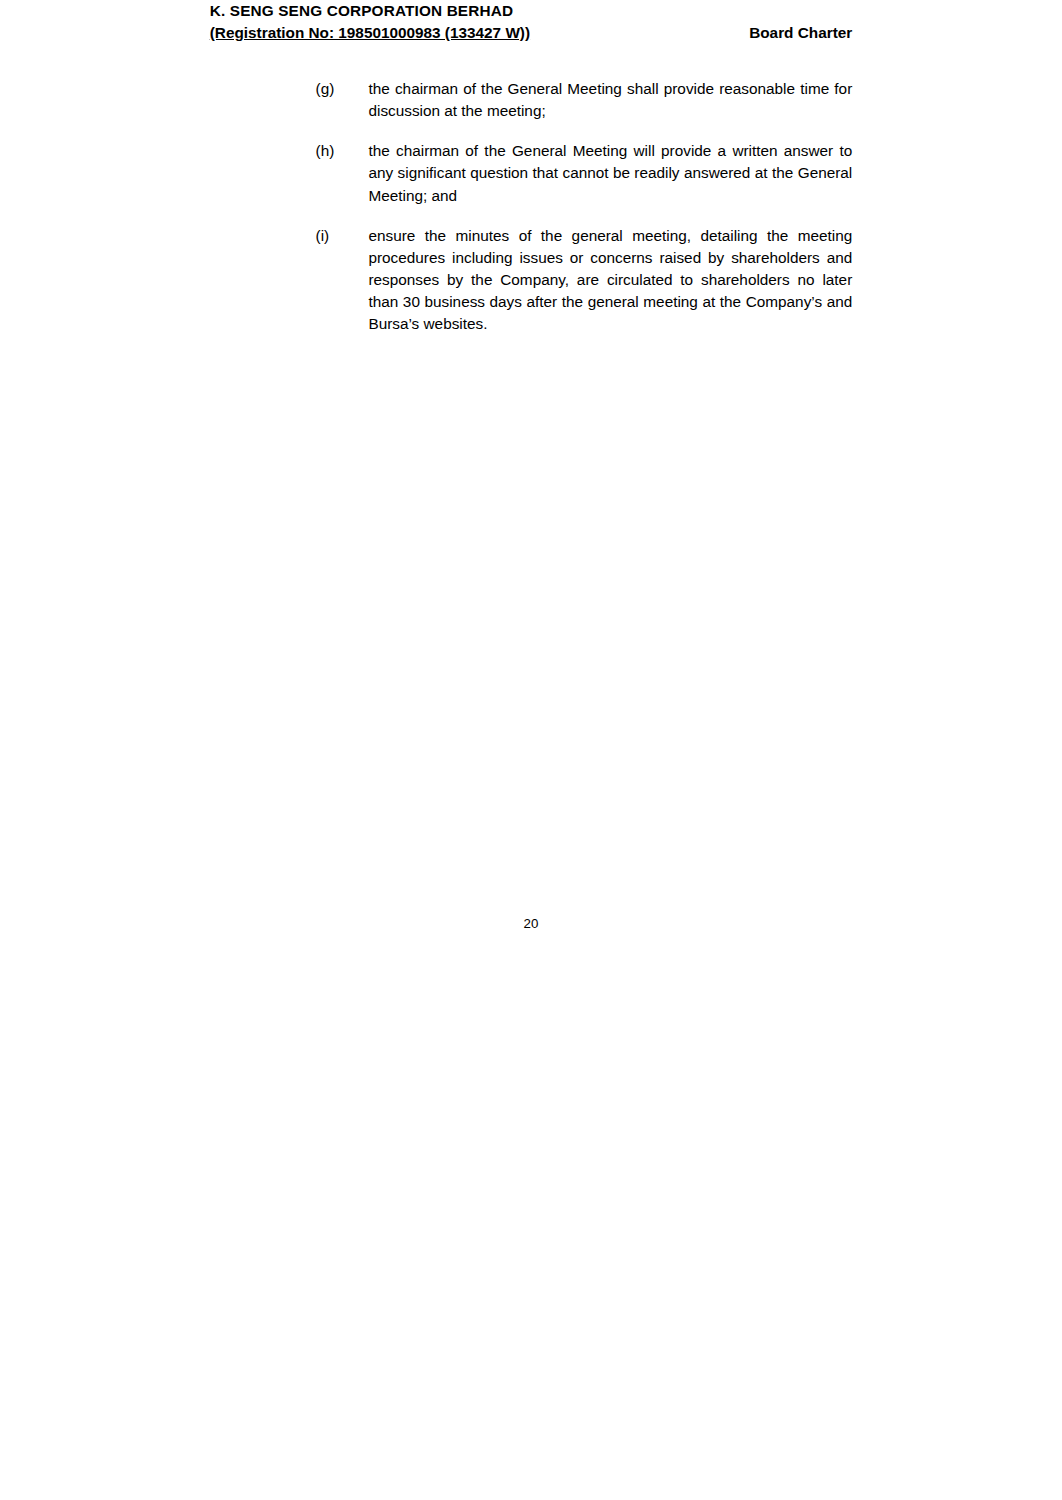K. SENG SENG CORPORATION BERHAD
(Registration No: 198501000983 (133427 W)) Board Charter
(g) the chairman of the General Meeting shall provide reasonable time for discussion at the meeting;
(h) the chairman of the General Meeting will provide a written answer to any significant question that cannot be readily answered at the General Meeting; and
(i) ensure the minutes of the general meeting, detailing the meeting procedures including issues or concerns raised by shareholders and responses by the Company, are circulated to shareholders no later than 30 business days after the general meeting at the Company’s and Bursa’s websites.
20